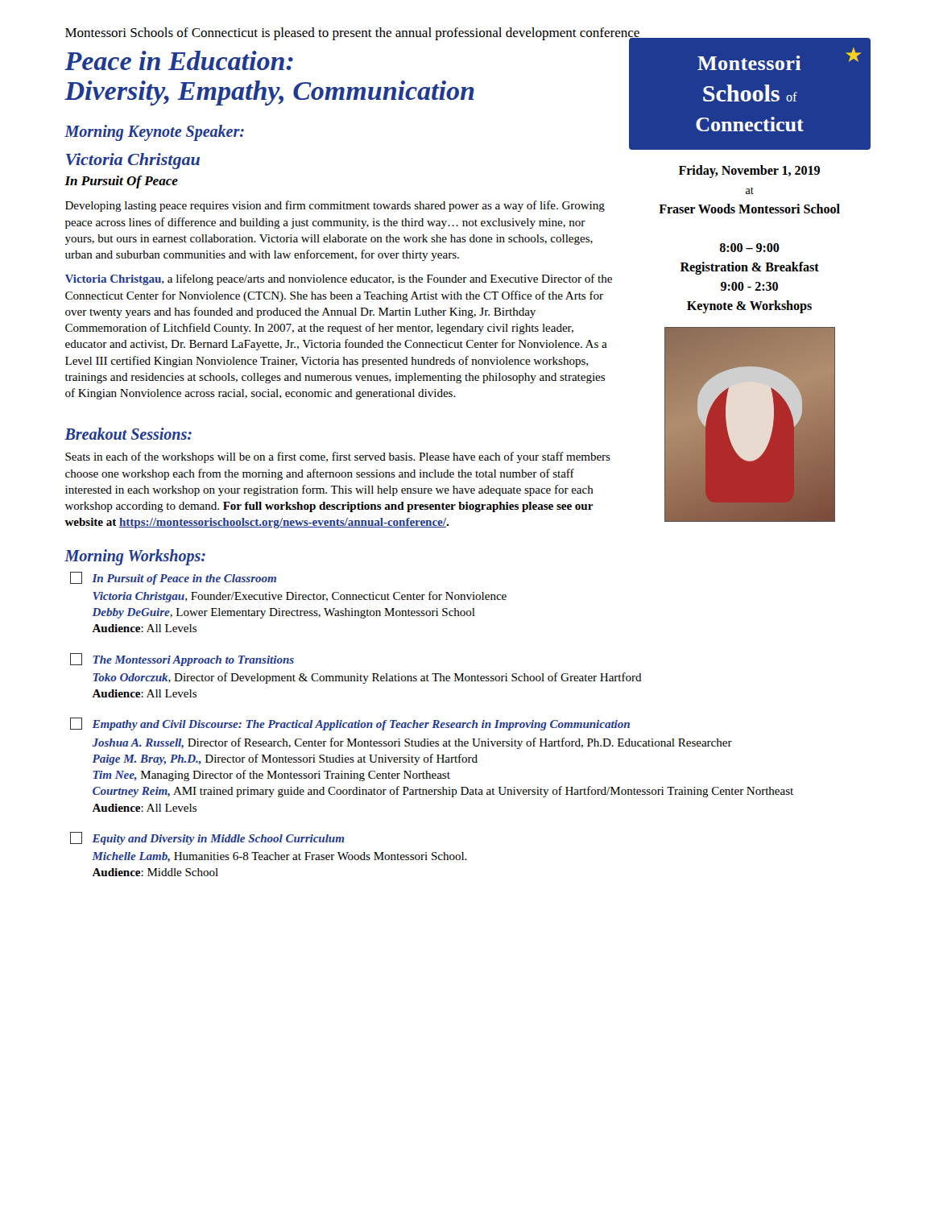Montessori Schools of Connecticut is pleased to present the annual professional development conference
★
Montessori
Schools of
Connecticut
Friday, November 1, 2019
at
Fraser Woods Montessori School
8:00 – 9:00
Registration & Breakfast
9:00 - 2:30
Keynote & Workshops
Peace in Education:Diversity, Empathy, Communication
Morning Keynote Speaker:
Victoria Christgau
In Pursuit Of Peace
Developing lasting peace requires vision and firm commitment towards shared power as a way of life. Growing peace across lines of difference and building a just community, is the third way… not exclusively mine, nor yours, but ours in earnest collaboration. Victoria will elaborate on the work she has done in schools, colleges, urban and suburban communities and with law enforcement, for over thirty years.
Victoria Christgau, a lifelong peace/arts and nonviolence educator, is the Founder and Executive Director of the Connecticut Center for Nonviolence (CTCN). She has been a Teaching Artist with the CT Office of the Arts for over twenty years and has founded and produced the Annual Dr. Martin Luther King, Jr. Birthday Commemoration of Litchfield County. In 2007, at the request of her mentor, legendary civil rights leader, educator and activist, Dr. Bernard LaFayette, Jr., Victoria founded the Connecticut Center for Nonviolence. As a Level III certified Kingian Nonviolence Trainer, Victoria has presented hundreds of nonviolence workshops, trainings and residencies at schools, colleges and numerous venues, implementing the philosophy and strategies of Kingian Nonviolence across racial, social, economic and generational divides.
Breakout Sessions:
Seats in each of the workshops will be on a first come, first served basis. Please have each of your staff members choose one workshop each from the morning and afternoon sessions and include the total number of staff interested in each workshop on your registration form. This will help ensure we have adequate space for each workshop according to demand. For full workshop descriptions and presenter biographies please see our website at https://montessorischoolsct.org/news-events/annual-conference/.
Morning Workshops:
In Pursuit of Peace in the Classroom Victoria Christgau, Founder/Executive Director, Connecticut Center for Nonviolence Debby DeGuire, Lower Elementary Directress, Washington Montessori School Audience: All Levels
The Montessori Approach to Transitions Toko Odorczuk, Director of Development & Community Relations at The Montessori School of Greater Hartford Audience: All Levels
Empathy and Civil Discourse: The Practical Application of Teacher Research in Improving Communication Joshua A. Russell, Director of Research, Center for Montessori Studies at the University of Hartford, Ph.D. Educational Researcher Paige M. Bray, Ph.D., Director of Montessori Studies at University of Hartford Tim Nee, Managing Director of the Montessori Training Center Northeast Courtney Reim, AMI trained primary guide and Coordinator of Partnership Data at University of Hartford/Montessori Training Center Northeast Audience: All Levels
Equity and Diversity in Middle School Curriculum Michelle Lamb, Humanities 6-8 Teacher at Fraser Woods Montessori School. Audience: Middle School